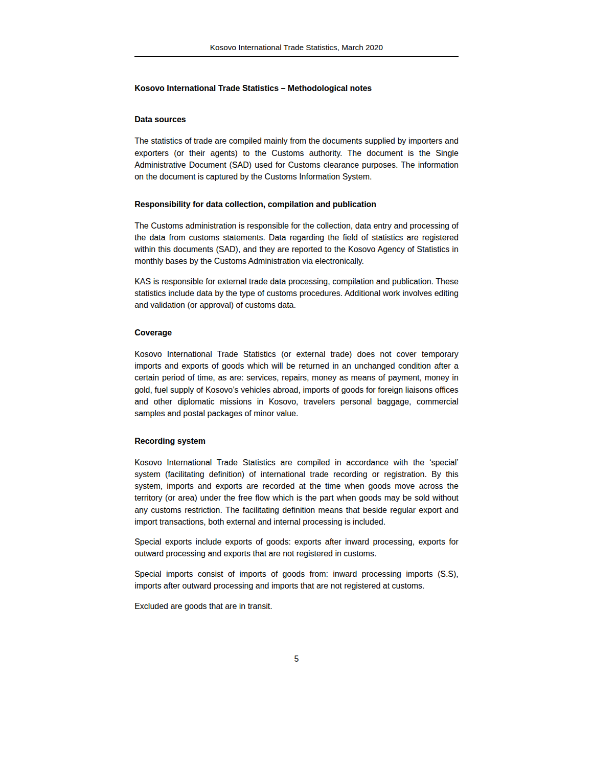Kosovo International Trade Statistics, March 2020
Kosovo International Trade Statistics – Methodological notes
Data sources
The statistics of trade are compiled mainly from the documents supplied by importers and exporters (or their agents) to the Customs authority. The document is the Single Administrative Document (SAD) used for Customs clearance purposes. The information on the document is captured by the Customs Information System.
Responsibility for data collection, compilation and publication
The Customs administration is responsible for the collection, data entry and processing of the data from customs statements. Data regarding the field of statistics are registered within this documents (SAD), and they are reported to the Kosovo Agency of Statistics in monthly bases by the Customs Administration via electronically.
KAS is responsible for external trade data processing, compilation and publication. These statistics include data by the type of customs procedures. Additional work involves editing and validation (or approval) of customs data.
Coverage
Kosovo International Trade Statistics (or external trade) does not cover temporary imports and exports of goods which will be returned in an unchanged condition after a certain period of time, as are: services, repairs, money as means of payment, money in gold, fuel supply of Kosovo’s vehicles abroad, imports of goods for foreign liaisons offices and other diplomatic missions in Kosovo, travelers personal baggage, commercial samples and postal packages of minor value.
Recording system
Kosovo International Trade Statistics are compiled in accordance with the ‘special’ system (facilitating definition) of international trade recording or registration. By this system, imports and exports are recorded at the time when goods move across the territory (or area) under the free flow which is the part when goods may be sold without any customs restriction. The facilitating definition means that beside regular export and import transactions, both external and internal processing is included.
Special exports include exports of goods: exports after inward processing, exports for outward processing and exports that are not registered in customs.
Special imports consist of imports of goods from: inward processing imports (S.S), imports after outward processing and imports that are not registered at customs.
Excluded are goods that are in transit.
5